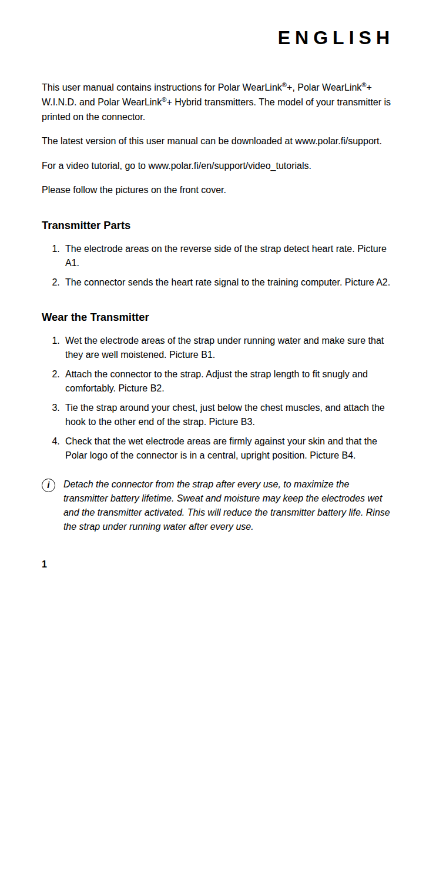ENGLISH
This user manual contains instructions for Polar WearLink®+, Polar WearLink®+ W.I.N.D. and Polar WearLink®+ Hybrid transmitters. The model of your transmitter is printed on the connector.
The latest version of this user manual can be downloaded at www.polar.fi/support.
For a video tutorial, go to www.polar.fi/en/support/video_tutorials.
Please follow the pictures on the front cover.
Transmitter Parts
The electrode areas on the reverse side of the strap detect heart rate. Picture A1.
The connector sends the heart rate signal to the training computer. Picture A2.
Wear the Transmitter
Wet the electrode areas of the strap under running water and make sure that they are well moistened. Picture B1.
Attach the connector to the strap. Adjust the strap length to fit snugly and comfortably. Picture B2.
Tie the strap around your chest, just below the chest muscles, and attach the hook to the other end of the strap. Picture B3.
Check that the wet electrode areas are firmly against your skin and that the Polar logo of the connector is in a central, upright position. Picture B4.
i
Detach the connector from the strap after every use, to maximize the transmitter battery lifetime. Sweat and moisture may keep the electrodes wet and the transmitter activated. This will reduce the transmitter battery life. Rinse the strap under running water after every use.
1